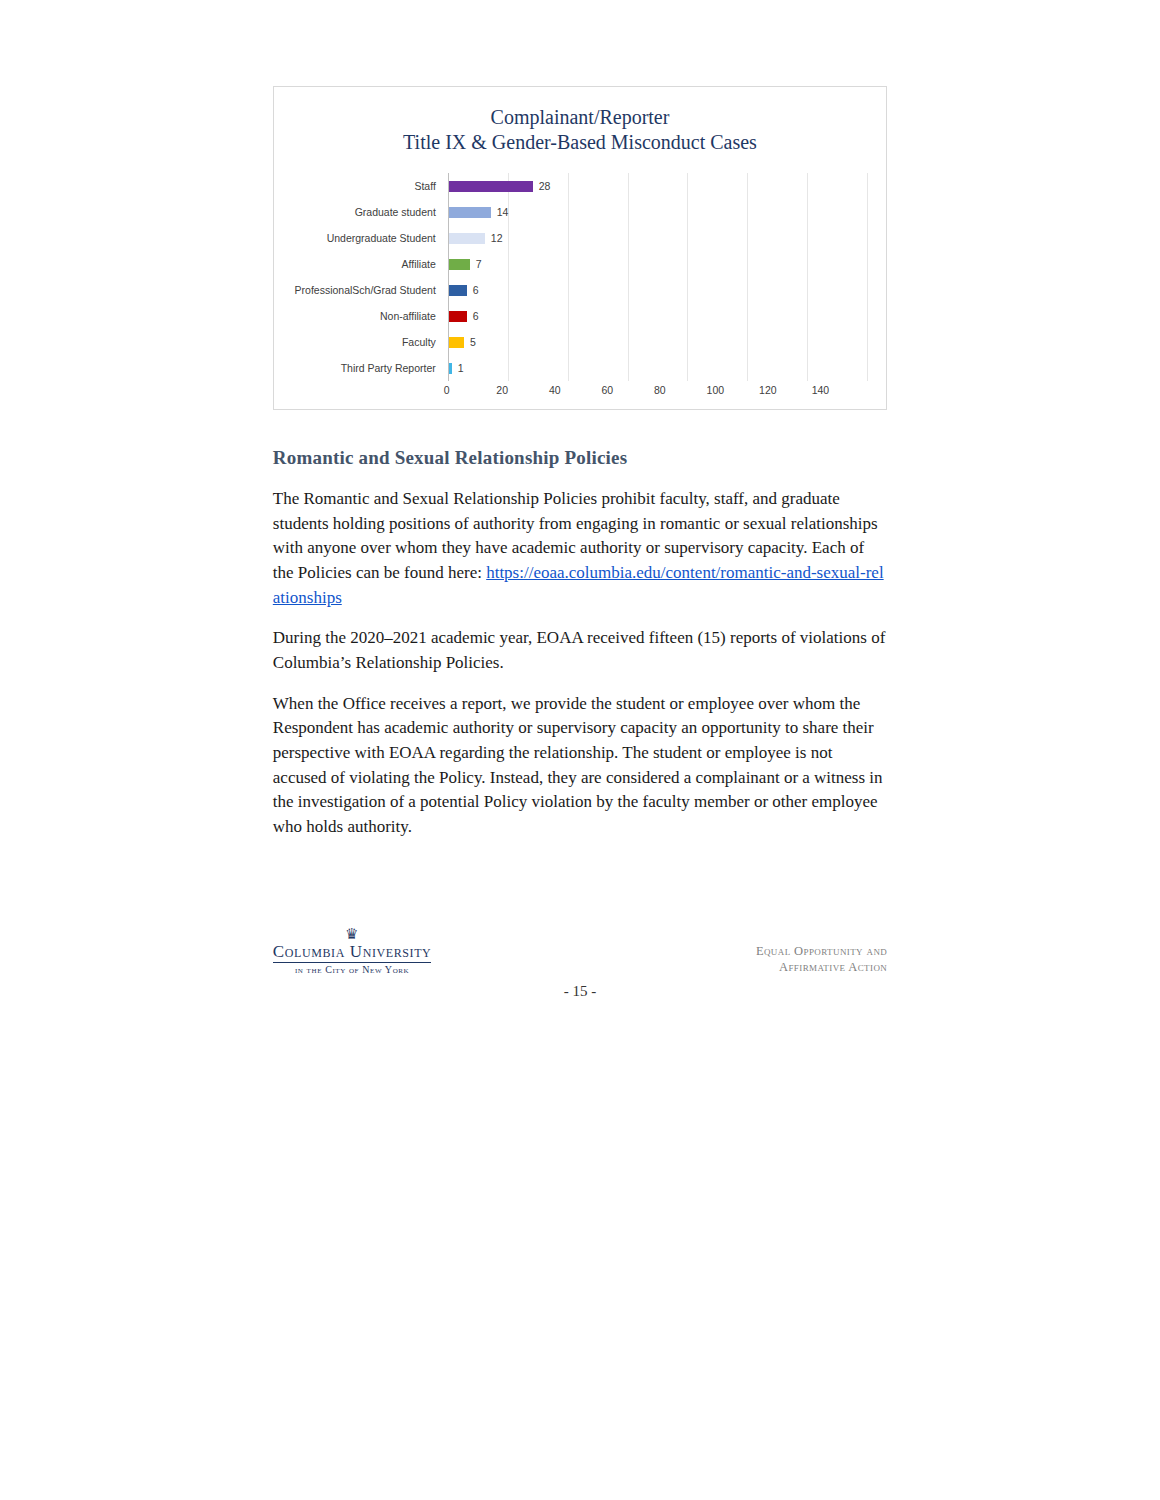Complainant/Reporter
Title IX & Gender-Based Misconduct Cases
Staff
Graduate student
Undergraduate Student
Affiliate
ProfessionalSch/Grad Student
Non-affiliate
Faculty
Third Party Reporter
28
14
12
7
6
6
5
1
020406080100120140
Romantic and Sexual Relationship Policies
The Romantic and Sexual Relationship Policies prohibit faculty, staff, and graduate students holding positions of authority from engaging in romantic or sexual relationships with anyone over whom they have academic authority or supervisory capacity. Each of the Policies can be found here: https://eoaa.columbia.edu/content/romantic-and-sexual-relationships
During the 2020–2021 academic year, EOAA received fifteen (15) reports of violations of Columbia’s Relationship Policies.
When the Office receives a report, we provide the student or employee over whom the Respondent has academic authority or supervisory capacity an opportunity to share their perspective with EOAA regarding the relationship. The student or employee is not accused of violating the Policy. Instead, they are considered a complainant or a witness in the investigation of a potential Policy violation by the faculty member or other employee who holds authority.
♛
Columbia University
in the City of New York
Equal Opportunity and
Affirmative Action
- 15 -